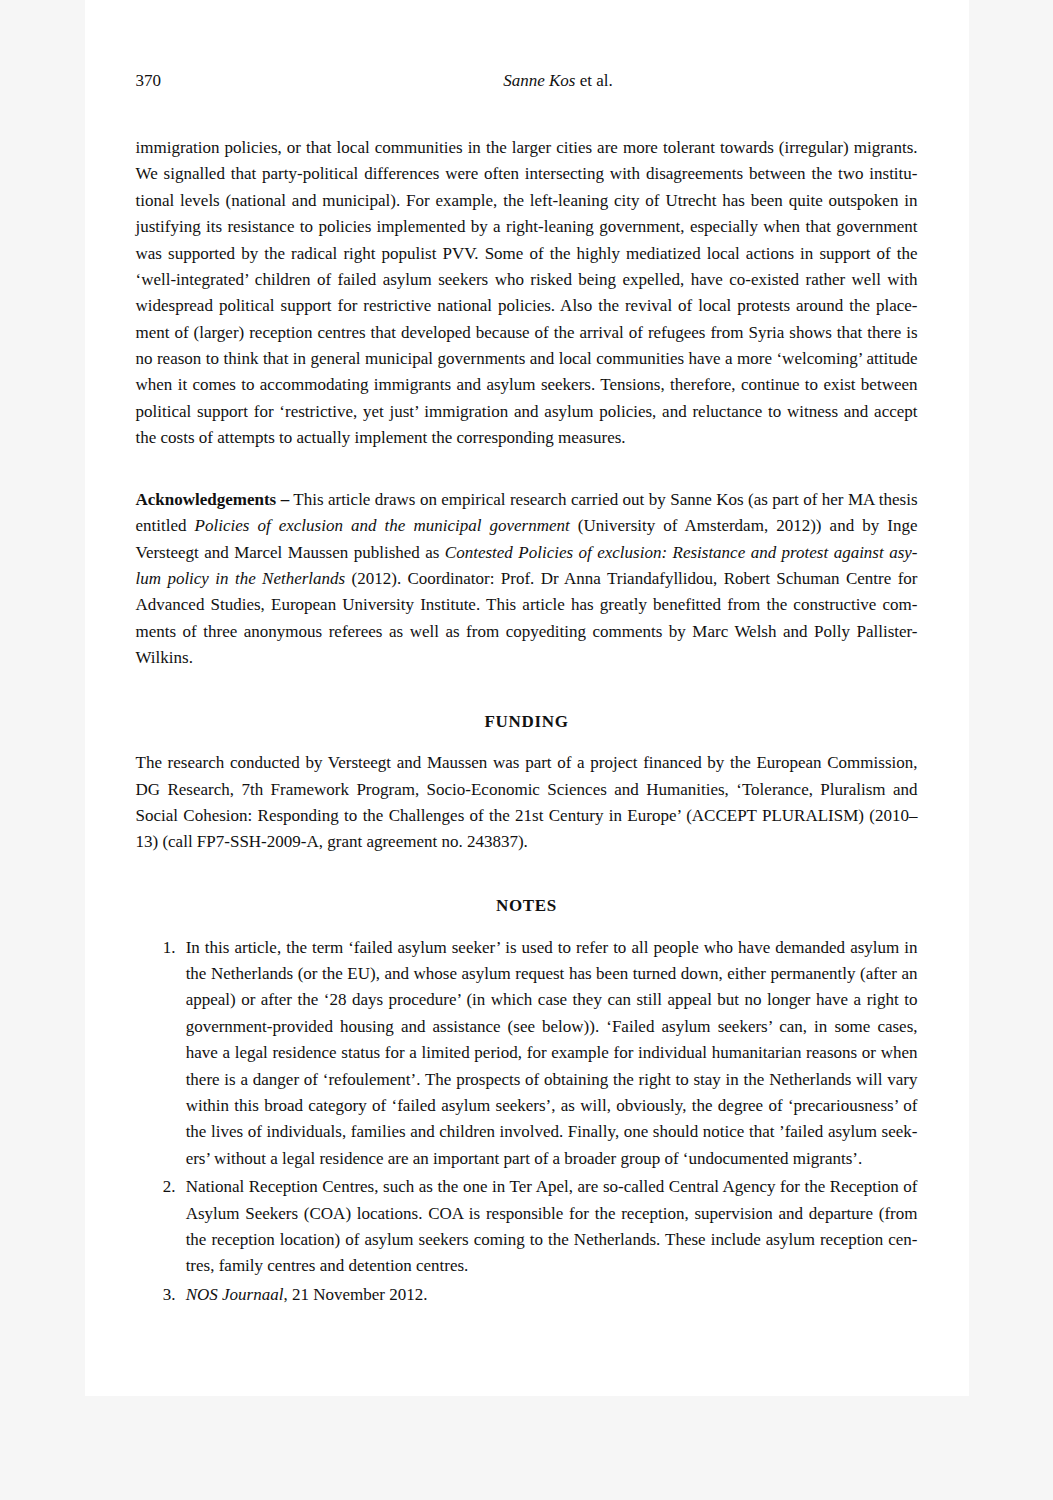370 Sanne Kos et al.
immigration policies, or that local communities in the larger cities are more tolerant towards (irregular) migrants. We signalled that party-political differences were often intersecting with disagreements between the two institutional levels (national and municipal). For example, the left-leaning city of Utrecht has been quite outspoken in justifying its resistance to policies implemented by a right-leaning government, especially when that government was supported by the radical right populist PVV. Some of the highly mediatized local actions in support of the ‘well-integrated’ children of failed asylum seekers who risked being expelled, have co-existed rather well with widespread political support for restrictive national policies. Also the revival of local protests around the placement of (larger) reception centres that developed because of the arrival of refugees from Syria shows that there is no reason to think that in general municipal governments and local communities have a more ‘welcoming’ attitude when it comes to accommodating immigrants and asylum seekers. Tensions, therefore, continue to exist between political support for ‘restrictive, yet just’ immigration and asylum policies, and reluctance to witness and accept the costs of attempts to actually implement the corresponding measures.
Acknowledgements – This article draws on empirical research carried out by Sanne Kos (as part of her MA thesis entitled Policies of exclusion and the municipal government (University of Amsterdam, 2012)) and by Inge Versteegt and Marcel Maussen published as Contested Policies of exclusion: Resistance and protest against asylum policy in the Netherlands (2012). Coordinator: Prof. Dr Anna Triandafyllidou, Robert Schuman Centre for Advanced Studies, European University Institute. This article has greatly benefitted from the constructive comments of three anonymous referees as well as from copyediting comments by Marc Welsh and Polly Pallister-Wilkins.
Funding
The research conducted by Versteegt and Maussen was part of a project financed by the European Commission, DG Research, 7th Framework Program, Socio-Economic Sciences and Humanities, ‘Tolerance, Pluralism and Social Cohesion: Responding to the Challenges of the 21st Century in Europe’ (ACCEPT PLURALISM) (2010–13) (call FP7-SSH-2009-A, grant agreement no. 243837).
Notes
In this article, the term ‘failed asylum seeker’ is used to refer to all people who have demanded asylum in the Netherlands (or the EU), and whose asylum request has been turned down, either permanently (after an appeal) or after the ‘28 days procedure’ (in which case they can still appeal but no longer have a right to government-provided housing and assistance (see below)). ‘Failed asylum seekers’ can, in some cases, have a legal residence status for a limited period, for example for individual humanitarian reasons or when there is a danger of ‘refoulement’. The prospects of obtaining the right to stay in the Netherlands will vary within this broad category of ‘failed asylum seekers’, as will, obviously, the degree of ‘precariousness’ of the lives of individuals, families and children involved. Finally, one should notice that ’failed asylum seekers’ without a legal residence are an important part of a broader group of ‘undocumented migrants’.
National Reception Centres, such as the one in Ter Apel, are so-called Central Agency for the Reception of Asylum Seekers (COA) locations. COA is responsible for the reception, supervision and departure (from the reception location) of asylum seekers coming to the Netherlands. These include asylum reception centres, family centres and detention centres.
NOS Journaal, 21 November 2012.